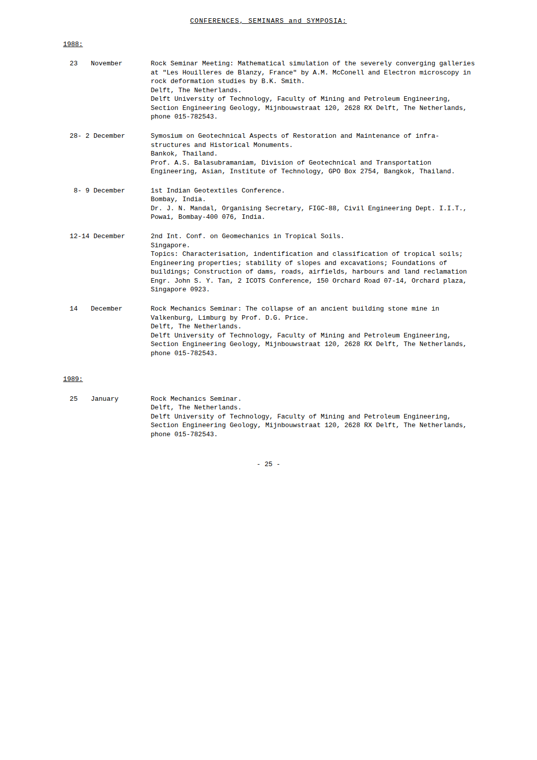CONFERENCES, SEMINARS and SYMPOSIA:
1988:
23 November
Rock Seminar Meeting: Mathematical simulation of the severely converging galleries at "Les Houilleres de Blanzy, France" by A.M. McConell and Electron microscopy in rock deformation studies by B.K. Smith.
Delft, The Netherlands.
Delft University of Technology, Faculty of Mining and Petroleum Engineering, Section Engineering Geology, Mijnbouwstraat 120, 2628 RX Delft, The Netherlands, phone 015-782543.
28- 2 December
Symosium on Geotechnical Aspects of Restoration and Maintenance of infra-structures and Historical Monuments.
Bankok, Thailand.
Prof. A.S. Balasubramaniam, Division of Geotechnical and Transportation Engineering, Asian, Institute of Technology, GPO Box 2754, Bangkok, Thailand.
8- 9 December
1st Indian Geotextiles Conference.
Bombay, India.
Dr. J. N. Mandal, Organising Secretary, FIGC-88, Civil Engineering Dept. I.I.T., Powai, Bombay-400 076, India.
12-14 December
2nd Int. Conf. on Geomechanics in Tropical Soils.
Singapore.
Topics: Characterisation, indentification and classification of tropical soils; Engineering properties; stability of slopes and excavations; Foundations of buildings; Construction of dams, roads, airfields, harbours and land reclamation
Engr. John S. Y. Tan, 2 ICOTS Conference, 150 Orchard Road 07-14, Orchard plaza, Singapore 0923.
14 December
Rock Mechanics Seminar: The collapse of an ancient building stone mine in Valkenburg, Limburg by Prof. D.G. Price.
Delft, The Netherlands.
Delft University of Technology, Faculty of Mining and Petroleum Engineering, Section Engineering Geology, Mijnbouwstraat 120, 2628 RX Delft, The Netherlands, phone 015-782543.
1989:
25 January
Rock Mechanics Seminar.
Delft, The Netherlands.
Delft University of Technology, Faculty of Mining and Petroleum Engineering, Section Engineering Geology, Mijnbouwstraat 120, 2628 RX Delft, The Netherlands, phone 015-782543.
- 25 -